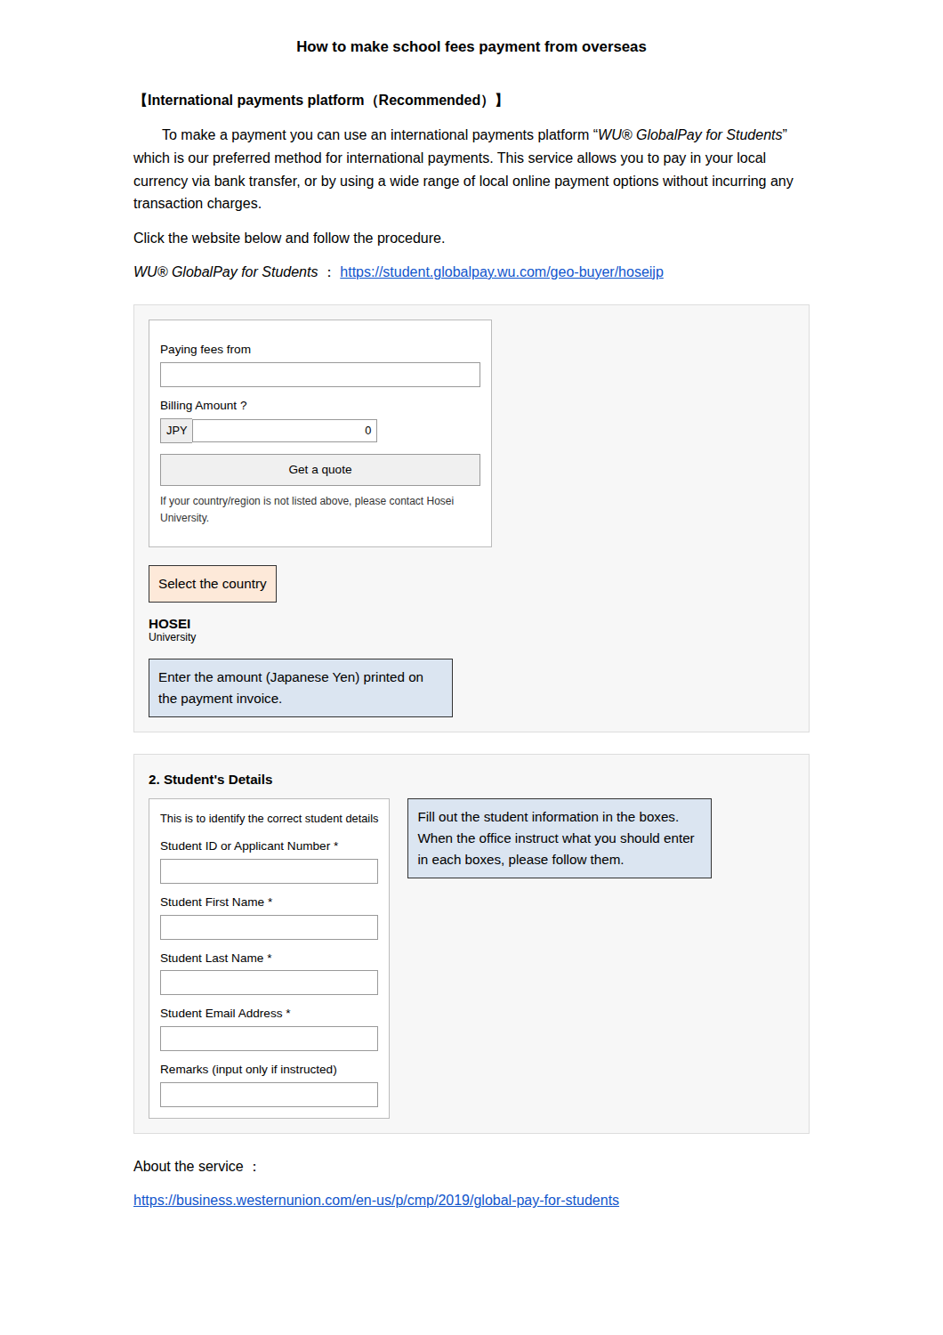How to make school fees payment from overseas
【International payments platform（Recommended）】
To make a payment you can use an international payments platform “WU® GlobalPay for Students” which is our preferred method for international payments. This service allows you to pay in your local currency via bank transfer, or by using a wide range of local online payment options without incurring any transaction charges.
Click the website below and follow the procedure.
WU® GlobalPay for Students ： https://student.globalpay.wu.com/geo-buyer/hoseijp
Paying fees from
Billing Amount ?
JPY 0
Get a quote
If your country/region is not listed above, please contact Hosei University.
Select the country
HOSEIUniversity
Enter the amount (Japanese Yen) printed on the payment invoice.
2. Student's Details
This is to identify the correct student details
Student ID or Applicant Number *
Student First Name *
Student Last Name *
Student Email Address *
Remarks (input only if instructed)
Fill out the student information in the boxes.
When the office instruct what you should enter in each boxes, please follow them.
About the service ：
https://business.westernunion.com/en-us/p/cmp/2019/global-pay-for-students